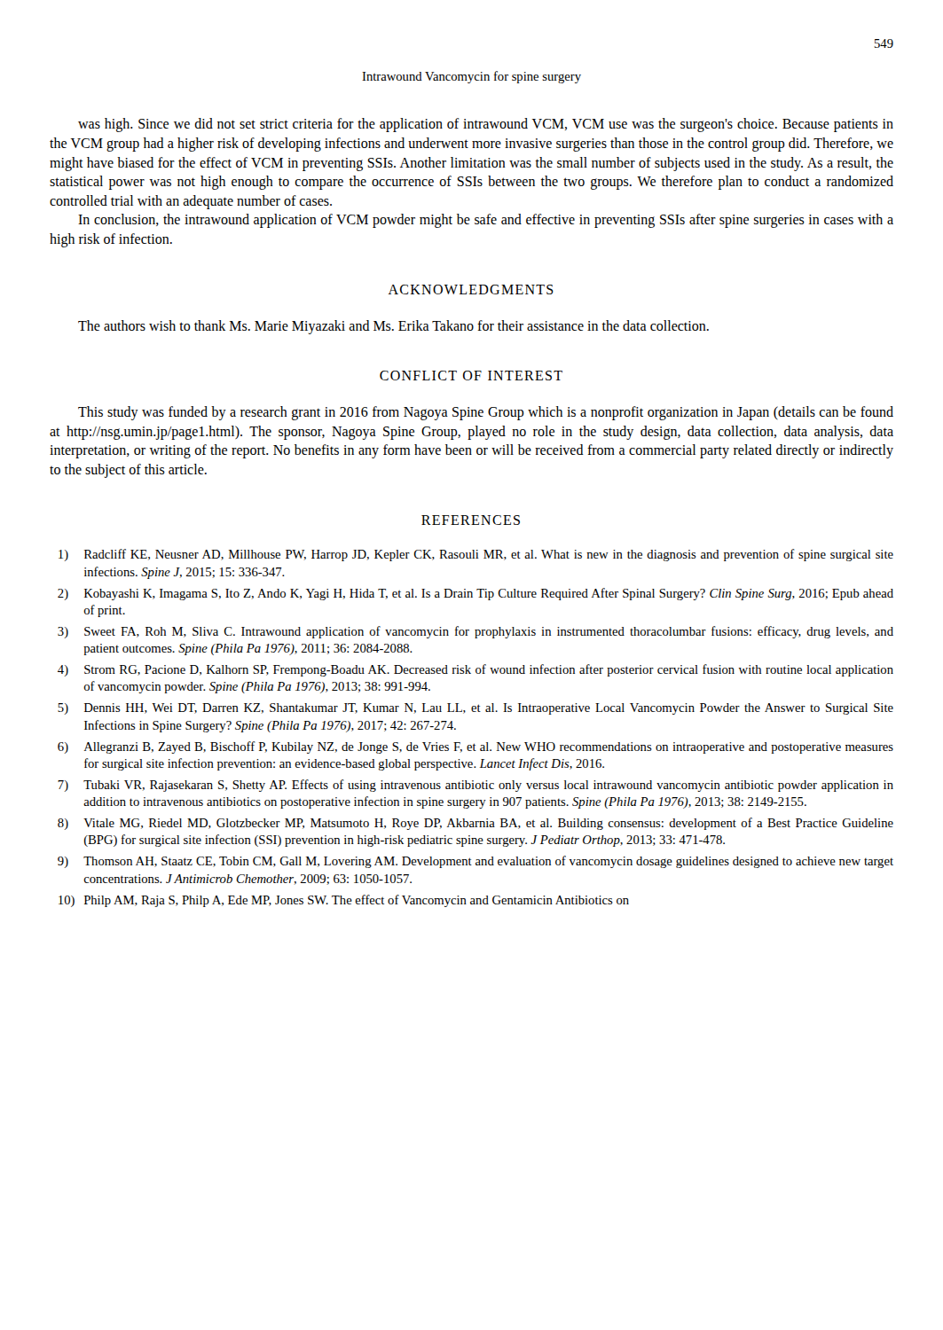549
Intrawound Vancomycin for spine surgery
was high. Since we did not set strict criteria for the application of intrawound VCM, VCM use was the surgeon's choice. Because patients in the VCM group had a higher risk of developing infections and underwent more invasive surgeries than those in the control group did. Therefore, we might have biased for the effect of VCM in preventing SSIs. Another limitation was the small number of subjects used in the study. As a result, the statistical power was not high enough to compare the occurrence of SSIs between the two groups. We therefore plan to conduct a randomized controlled trial with an adequate number of cases.
In conclusion, the intrawound application of VCM powder might be safe and effective in preventing SSIs after spine surgeries in cases with a high risk of infection.
ACKNOWLEDGMENTS
The authors wish to thank Ms. Marie Miyazaki and Ms. Erika Takano for their assistance in the data collection.
CONFLICT OF INTEREST
This study was funded by a research grant in 2016 from Nagoya Spine Group which is a nonprofit organization in Japan (details can be found at http://nsg.umin.jp/page1.html). The sponsor, Nagoya Spine Group, played no role in the study design, data collection, data analysis, data interpretation, or writing of the report. No benefits in any form have been or will be received from a commercial party related directly or indirectly to the subject of this article.
REFERENCES
Radcliff KE, Neusner AD, Millhouse PW, Harrop JD, Kepler CK, Rasouli MR, et al. What is new in the diagnosis and prevention of spine surgical site infections. Spine J, 2015; 15: 336-347.
Kobayashi K, Imagama S, Ito Z, Ando K, Yagi H, Hida T, et al. Is a Drain Tip Culture Required After Spinal Surgery? Clin Spine Surg, 2016; Epub ahead of print.
Sweet FA, Roh M, Sliva C. Intrawound application of vancomycin for prophylaxis in instrumented thoracolumbar fusions: efficacy, drug levels, and patient outcomes. Spine (Phila Pa 1976), 2011; 36: 2084-2088.
Strom RG, Pacione D, Kalhorn SP, Frempong-Boadu AK. Decreased risk of wound infection after posterior cervical fusion with routine local application of vancomycin powder. Spine (Phila Pa 1976), 2013; 38: 991-994.
Dennis HH, Wei DT, Darren KZ, Shantakumar JT, Kumar N, Lau LL, et al. Is Intraoperative Local Vancomycin Powder the Answer to Surgical Site Infections in Spine Surgery? Spine (Phila Pa 1976), 2017; 42: 267-274.
Allegranzi B, Zayed B, Bischoff P, Kubilay NZ, de Jonge S, de Vries F, et al. New WHO recommendations on intraoperative and postoperative measures for surgical site infection prevention: an evidence-based global perspective. Lancet Infect Dis, 2016.
Tubaki VR, Rajasekaran S, Shetty AP. Effects of using intravenous antibiotic only versus local intrawound vancomycin antibiotic powder application in addition to intravenous antibiotics on postoperative infection in spine surgery in 907 patients. Spine (Phila Pa 1976), 2013; 38: 2149-2155.
Vitale MG, Riedel MD, Glotzbecker MP, Matsumoto H, Roye DP, Akbarnia BA, et al. Building consensus: development of a Best Practice Guideline (BPG) for surgical site infection (SSI) prevention in high-risk pediatric spine surgery. J Pediatr Orthop, 2013; 33: 471-478.
Thomson AH, Staatz CE, Tobin CM, Gall M, Lovering AM. Development and evaluation of vancomycin dosage guidelines designed to achieve new target concentrations. J Antimicrob Chemother, 2009; 63: 1050-1057.
Philp AM, Raja S, Philp A, Ede MP, Jones SW. The effect of Vancomycin and Gentamicin Antibiotics on